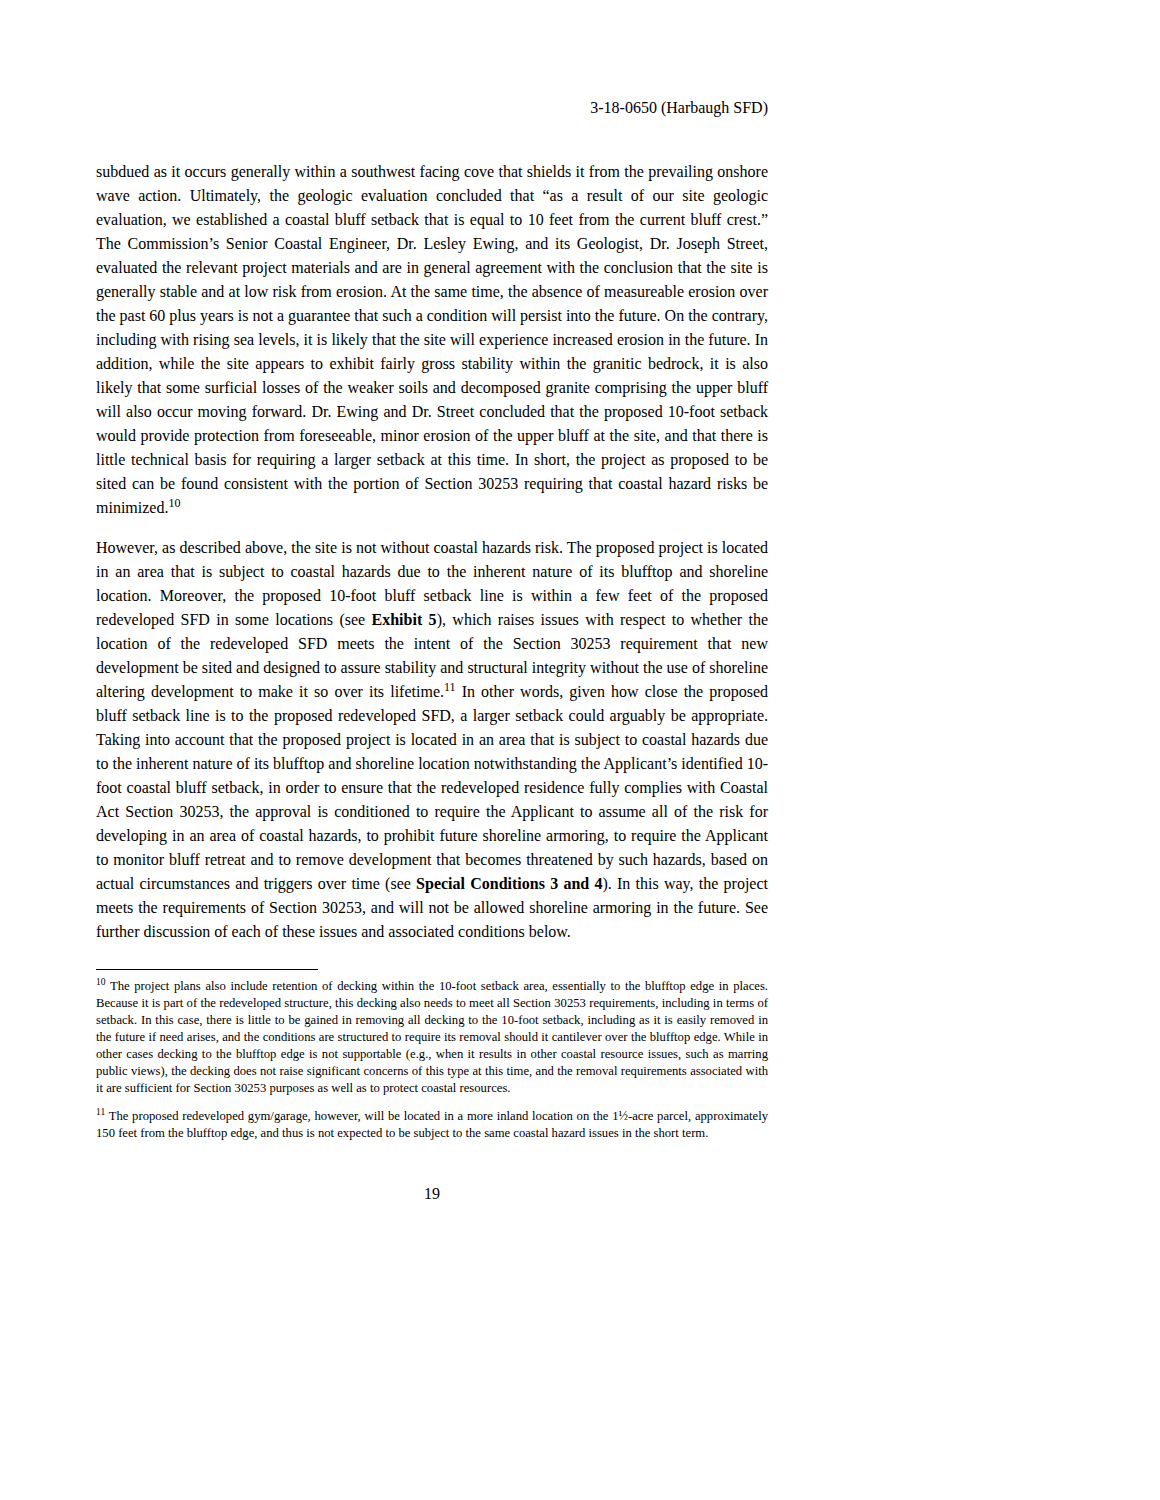3-18-0650 (Harbaugh SFD)
subdued as it occurs generally within a southwest facing cove that shields it from the prevailing onshore wave action. Ultimately, the geologic evaluation concluded that “as a result of our site geologic evaluation, we established a coastal bluff setback that is equal to 10 feet from the current bluff crest.” The Commission’s Senior Coastal Engineer, Dr. Lesley Ewing, and its Geologist, Dr. Joseph Street, evaluated the relevant project materials and are in general agreement with the conclusion that the site is generally stable and at low risk from erosion. At the same time, the absence of measureable erosion over the past 60 plus years is not a guarantee that such a condition will persist into the future. On the contrary, including with rising sea levels, it is likely that the site will experience increased erosion in the future. In addition, while the site appears to exhibit fairly gross stability within the granitic bedrock, it is also likely that some surficial losses of the weaker soils and decomposed granite comprising the upper bluff will also occur moving forward. Dr. Ewing and Dr. Street concluded that the proposed 10-foot setback would provide protection from foreseeable, minor erosion of the upper bluff at the site, and that there is little technical basis for requiring a larger setback at this time. In short, the project as proposed to be sited can be found consistent with the portion of Section 30253 requiring that coastal hazard risks be minimized.10
However, as described above, the site is not without coastal hazards risk. The proposed project is located in an area that is subject to coastal hazards due to the inherent nature of its blufftop and shoreline location. Moreover, the proposed 10-foot bluff setback line is within a few feet of the proposed redeveloped SFD in some locations (see Exhibit 5), which raises issues with respect to whether the location of the redeveloped SFD meets the intent of the Section 30253 requirement that new development be sited and designed to assure stability and structural integrity without the use of shoreline altering development to make it so over its lifetime.11 In other words, given how close the proposed bluff setback line is to the proposed redeveloped SFD, a larger setback could arguably be appropriate. Taking into account that the proposed project is located in an area that is subject to coastal hazards due to the inherent nature of its blufftop and shoreline location notwithstanding the Applicant’s identified 10-foot coastal bluff setback, in order to ensure that the redeveloped residence fully complies with Coastal Act Section 30253, the approval is conditioned to require the Applicant to assume all of the risk for developing in an area of coastal hazards, to prohibit future shoreline armoring, to require the Applicant to monitor bluff retreat and to remove development that becomes threatened by such hazards, based on actual circumstances and triggers over time (see Special Conditions 3 and 4). In this way, the project meets the requirements of Section 30253, and will not be allowed shoreline armoring in the future. See further discussion of each of these issues and associated conditions below.
10 The project plans also include retention of decking within the 10-foot setback area, essentially to the blufftop edge in places. Because it is part of the redeveloped structure, this decking also needs to meet all Section 30253 requirements, including in terms of setback. In this case, there is little to be gained in removing all decking to the 10-foot setback, including as it is easily removed in the future if need arises, and the conditions are structured to require its removal should it cantilever over the blufftop edge. While in other cases decking to the blufftop edge is not supportable (e.g., when it results in other coastal resource issues, such as marring public views), the decking does not raise significant concerns of this type at this time, and the removal requirements associated with it are sufficient for Section 30253 purposes as well as to protect coastal resources.
11 The proposed redeveloped gym/garage, however, will be located in a more inland location on the 1½-acre parcel, approximately 150 feet from the blufftop edge, and thus is not expected to be subject to the same coastal hazard issues in the short term.
19